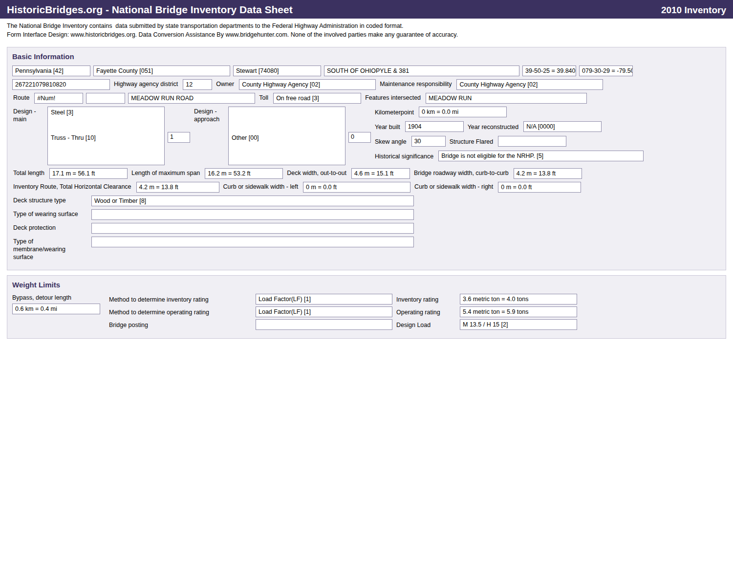2010 Inventory
HistoricBridges.org - National Bridge Inventory Data Sheet
The National Bridge Inventory contains data submitted by state transportation departments to the Federal Highway Administration in coded format.
Form Interface Design: www.historicbridges.org. Data Conversion Assistance By www.bridgehunter.com. None of the involved parties make any guarantee of accuracy.
Basic Information
Pennsylvania [42]
Fayette County [051]
Stewart [74080]
SOUTH OF OHIOPYLE & 381
39-50-25 = 39.840278
079-30-29 = -79.508056
267221079810820
Highway agency district
12
Owner
County Highway Agency [02]
Maintenance responsibility
County Highway Agency [02]
Route
#Num!
MEADOW RUN ROAD
Toll
On free road [3]
Features intersected
MEADOW RUN
Design - main
Steel [3]
Truss - Thru [10]
1
Design - approach
Other [00]
0
Kilometerpoint
0 km = 0.0 mi
Year built
1904
Year reconstructed
N/A [0000]
Skew angle
30
Structure Flared
Historical significance
Bridge is not eligible for the NRHP. [5]
Total length
17.1 m = 56.1 ft
Length of maximum span
16.2 m = 53.2 ft
Deck width, out-to-out
4.6 m = 15.1 ft
Bridge roadway width, curb-to-curb
4.2 m = 13.8 ft
Inventory Route, Total Horizontal Clearance
4.2 m = 13.8 ft
Curb or sidewalk width - left
0 m = 0.0 ft
Curb or sidewalk width - right
0 m = 0.0 ft
Deck structure type
Wood or Timber [8]
Type of wearing surface
Deck protection
Type of membrane/wearing surface
Weight Limits
Bypass, detour length
0.6 km = 0.4 mi
Method to determine inventory rating
Load Factor(LF) [1]
Inventory rating
3.6 metric ton = 4.0 tons
Method to determine operating rating
Load Factor(LF) [1]
Operating rating
5.4 metric ton = 5.9 tons
Bridge posting
Design Load
M 13.5 / H 15 [2]